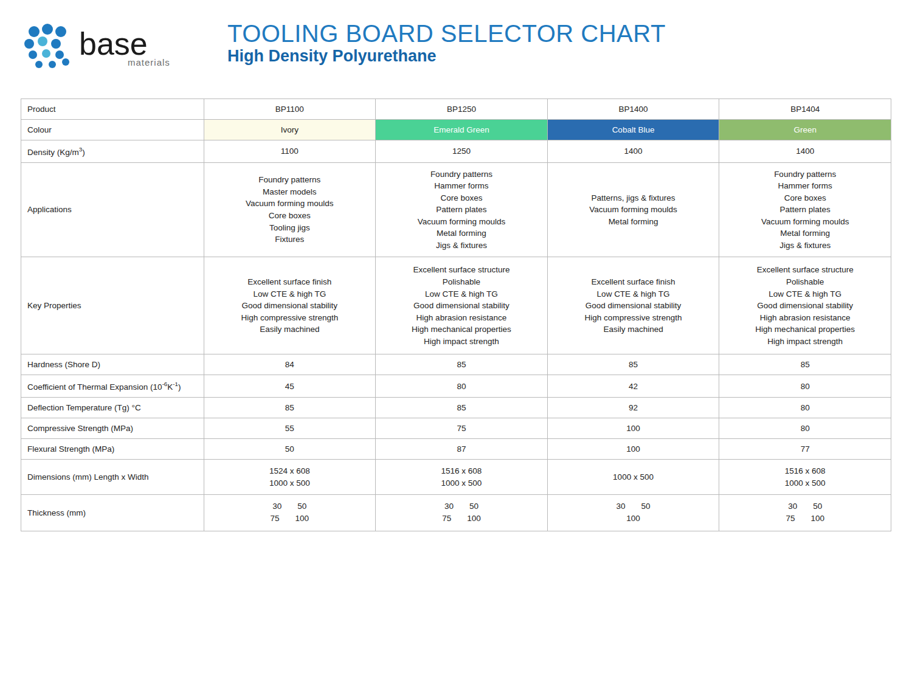base materials
TOOLING BOARD SELECTOR CHART
High Density Polyurethane
| Product | BP1100 | BP1250 | BP1400 | BP1404 |
| Colour | Ivory | Emerald Green | Cobalt Blue | Green |
| Density (Kg/m 3 ) | 1100 | 1250 | 1400 | 1400 |
| Applications | Foundry patterns Master models Vacuum forming moulds Core boxes Tooling jigs Fixtures | Foundry patterns Hammer forms Core boxes Pattern plates Vacuum forming moulds Metal forming Jigs & fixtures | Patterns, jigs & fixtures Vacuum forming moulds Metal forming | Foundry patterns Hammer forms Core boxes Pattern plates Vacuum forming moulds Metal forming Jigs & fixtures |
| Key Properties | Excellent surface finish Low CTE & high TG Good dimensional stability High compressive strength Easily machined | Excellent surface structure Polishable Low CTE & high TG Good dimensional stability High abrasion resistance High mechanical properties High impact strength | Excellent surface finish Low CTE & high TG Good dimensional stability High compressive strength Easily machined | Excellent surface structure Polishable Low CTE & high TG Good dimensional stability High abrasion resistance High mechanical properties High impact strength |
| Hardness (Shore D) | 84 | 85 | 85 | 85 |
| Coefficient of Thermal Expansion (10 -6 K -1 ) | 45 | 80 | 42 | 80 |
| Deflection Temperature (Tg) °C | 85 | 85 | 92 | 80 |
| Compressive Strength (MPa) | 55 | 75 | 100 | 80 |
| Flexural Strength (MPa) | 50 | 87 | 100 | 77 |
| Dimensions (mm) Length x Width | 1524 x 608 1000 x 500 | 1516 x 608 1000 x 500 | 1000 x 500 | 1516 x 608 1000 x 500 |
| Thickness (mm) | 30 50 75 100 | 30 50 75 100 | 30 50 100 | 30 50 75 100 |